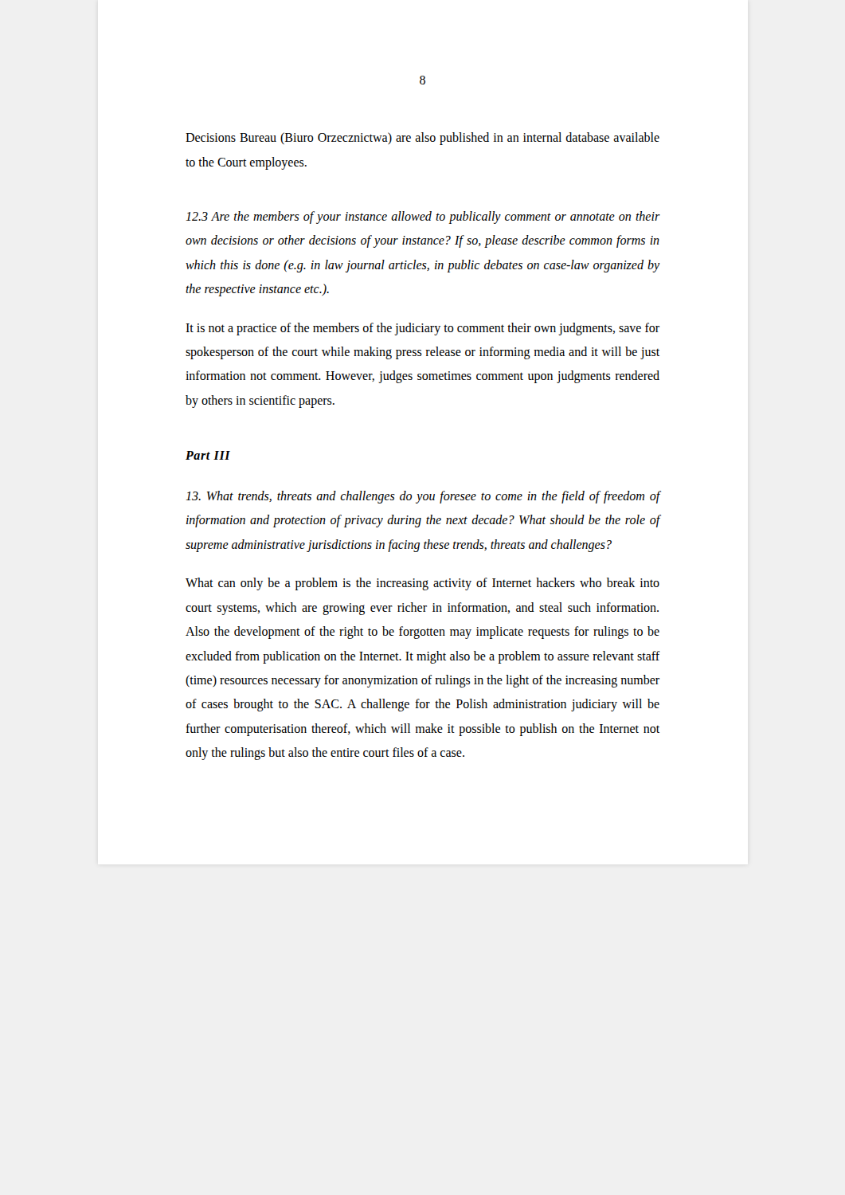8
Decisions Bureau (Biuro Orzecznictwa) are also published in an internal database available to the Court employees.
12.3 Are the members of your instance allowed to publically comment or annotate on their own decisions or other decisions of your instance? If so, please describe common forms in which this is done (e.g. in law journal articles, in public debates on case-law organized by the respective instance etc.).
It is not a practice of the members of the judiciary to comment their own judgments, save for spokesperson of the court while making press release or informing media and it will be just information not comment. However, judges sometimes comment upon judgments rendered by others in scientific papers.
Part III
13. What trends, threats and challenges do you foresee to come in the field of freedom of information and protection of privacy during the next decade? What should be the role of supreme administrative jurisdictions in facing these trends, threats and challenges?
What can only be a problem is the increasing activity of Internet hackers who break into court systems, which are growing ever richer in information, and steal such information. Also the development of the right to be forgotten may implicate requests for rulings to be excluded from publication on the Internet. It might also be a problem to assure relevant staff (time) resources necessary for anonymization of rulings in the light of the increasing number of cases brought to the SAC. A challenge for the Polish administration judiciary will be further computerisation thereof, which will make it possible to publish on the Internet not only the rulings but also the entire court files of a case.